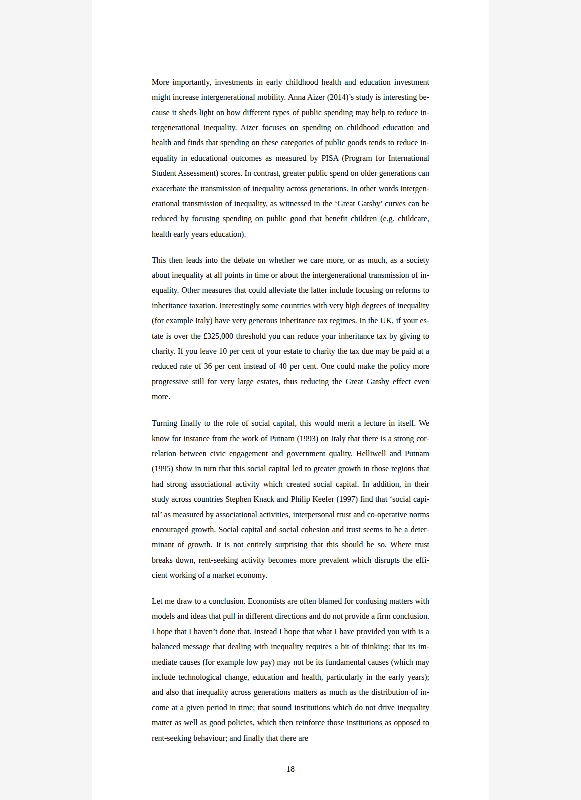More importantly, investments in early childhood health and education investment might increase intergenerational mobility. Anna Aizer (2014)’s study is interesting because it sheds light on how different types of public spending may help to reduce intergenerational inequality. Aizer focuses on spending on childhood education and health and finds that spending on these categories of public goods tends to reduce inequality in educational outcomes as measured by PISA (Program for International Student Assessment) scores. In contrast, greater public spend on older generations can exacerbate the transmission of inequality across generations. In other words intergenerational transmission of inequality, as witnessed in the ‘Great Gatsby’ curves can be reduced by focusing spending on public good that benefit children (e.g. childcare, health early years education).
This then leads into the debate on whether we care more, or as much, as a society about inequality at all points in time or about the intergenerational transmission of inequality. Other measures that could alleviate the latter include focusing on reforms to inheritance taxation. Interestingly some countries with very high degrees of inequality (for example Italy) have very generous inheritance tax regimes. In the UK, if your estate is over the £325,000 threshold you can reduce your inheritance tax by giving to charity. If you leave 10 per cent of your estate to charity the tax due may be paid at a reduced rate of 36 per cent instead of 40 per cent. One could make the policy more progressive still for very large estates, thus reducing the Great Gatsby effect even more.
Turning finally to the role of social capital, this would merit a lecture in itself. We know for instance from the work of Putnam (1993) on Italy that there is a strong correlation between civic engagement and government quality. Helliwell and Putnam (1995) show in turn that this social capital led to greater growth in those regions that had strong associational activity which created social capital. In addition, in their study across countries Stephen Knack and Philip Keefer (1997) find that ‘social capital’ as measured by associational activities, interpersonal trust and co-operative norms encouraged growth. Social capital and social cohesion and trust seems to be a determinant of growth. It is not entirely surprising that this should be so. Where trust breaks down, rent-seeking activity becomes more prevalent which disrupts the efficient working of a market economy.
Let me draw to a conclusion. Economists are often blamed for confusing matters with models and ideas that pull in different directions and do not provide a firm conclusion. I hope that I haven’t done that. Instead I hope that what I have provided you with is a balanced message that dealing with inequality requires a bit of thinking: that its immediate causes (for example low pay) may not be its fundamental causes (which may include technological change, education and health, particularly in the early years); and also that inequality across generations matters as much as the distribution of income at a given period in time; that sound institutions which do not drive inequality matter as well as good policies, which then reinforce those institutions as opposed to rent-seeking behaviour; and finally that there are
18